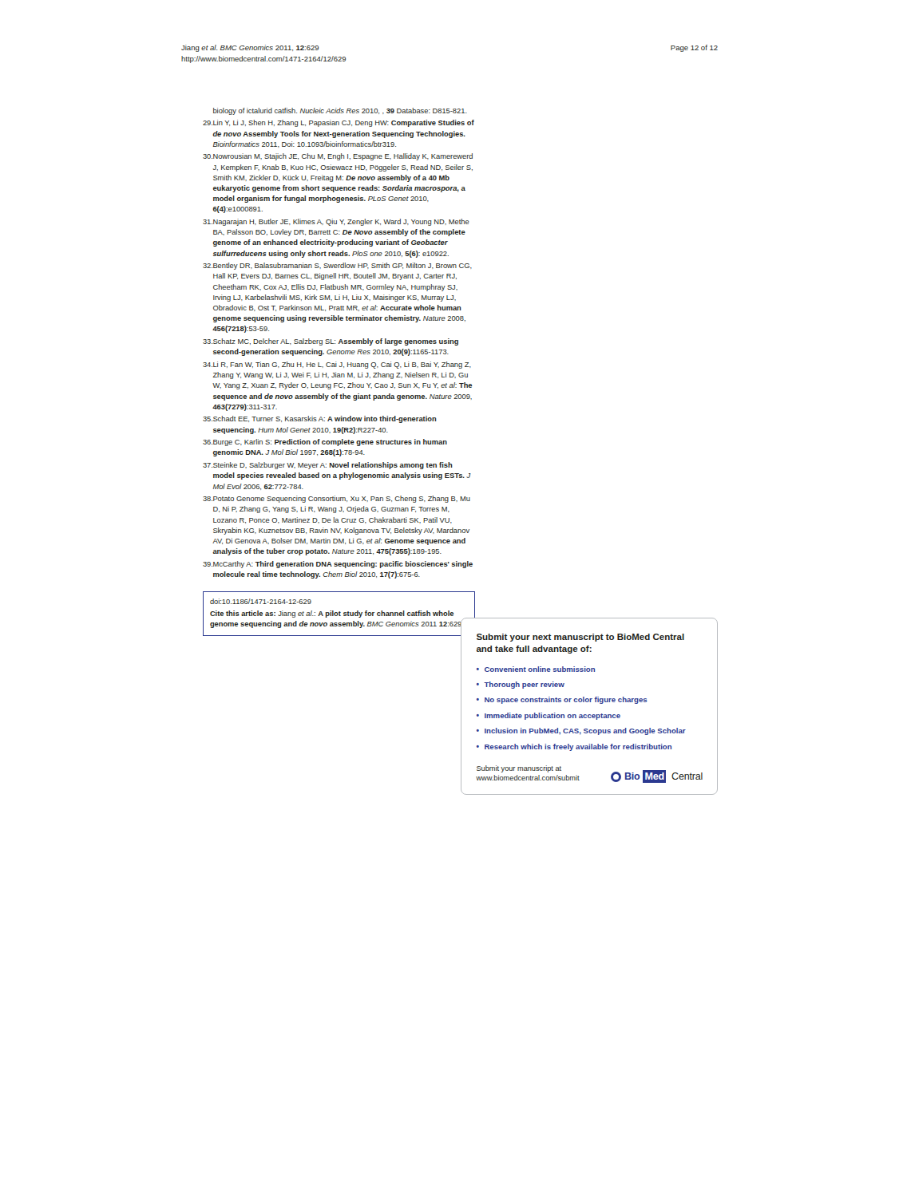Jiang et al. BMC Genomics 2011, 12:629
http://www.biomedcentral.com/1471-2164/12/629
Page 12 of 12
biology of ictalurid catfish. Nucleic Acids Res 2010, , 39 Database: D815-821.
Lin Y, Li J, Shen H, Zhang L, Papasian CJ, Deng HW: Comparative Studies of de novo Assembly Tools for Next-generation Sequencing Technologies. Bioinformatics 2011, Doi: 10.1093/bioinformatics/btr319.
Nowrousian M, Stajich JE, Chu M, Engh I, Espagne E, Halliday K, Kamerewerd J, Kempken F, Knab B, Kuo HC, Osiewacz HD, Pöggeler S, Read ND, Seiler S, Smith KM, Zickler D, Kück U, Freitag M: De novo assembly of a 40 Mb eukaryotic genome from short sequence reads: Sordaria macrospora, a model organism for fungal morphogenesis. PLoS Genet 2010, 6(4):e1000891.
Nagarajan H, Butler JE, Klimes A, Qiu Y, Zengler K, Ward J, Young ND, Methe BA, Palsson BO, Lovley DR, Barrett C: De Novo assembly of the complete genome of an enhanced electricity-producing variant of Geobacter sulfurreducens using only short reads. PloS one 2010, 5(6): e10922.
Bentley DR, Balasubramanian S, Swerdlow HP, Smith GP, Milton J, Brown CG, Hall KP, Evers DJ, Barnes CL, Bignell HR, Boutell JM, Bryant J, Carter RJ, Cheetham RK, Cox AJ, Ellis DJ, Flatbush MR, Gormley NA, Humphray SJ, Irving LJ, Karbelashvili MS, Kirk SM, Li H, Liu X, Maisinger KS, Murray LJ, Obradovic B, Ost T, Parkinson ML, Pratt MR, et al: Accurate whole human genome sequencing using reversible terminator chemistry. Nature 2008, 456(7218):53-59.
Schatz MC, Delcher AL, Salzberg SL: Assembly of large genomes using second-generation sequencing. Genome Res 2010, 20(9):1165-1173.
Li R, Fan W, Tian G, Zhu H, He L, Cai J, Huang Q, Cai Q, Li B, Bai Y, Zhang Z, Zhang Y, Wang W, Li J, Wei F, Li H, Jian M, Li J, Zhang Z, Nielsen R, Li D, Gu W, Yang Z, Xuan Z, Ryder O, Leung FC, Zhou Y, Cao J, Sun X, Fu Y, et al: The sequence and de novo assembly of the giant panda genome. Nature 2009, 463(7279):311-317.
Schadt EE, Turner S, Kasarskis A: A window into third-generation sequencing. Hum Mol Genet 2010, 19(R2):R227-40.
Burge C, Karlin S: Prediction of complete gene structures in human genomic DNA. J Mol Biol 1997, 268(1):78-94.
Steinke D, Salzburger W, Meyer A: Novel relationships among ten fish model species revealed based on a phylogenomic analysis using ESTs. J Mol Evol 2006, 62:772-784.
Potato Genome Sequencing Consortium, Xu X, Pan S, Cheng S, Zhang B, Mu D, Ni P, Zhang G, Yang S, Li R, Wang J, Orjeda G, Guzman F, Torres M, Lozano R, Ponce O, Martinez D, De la Cruz G, Chakrabarti SK, Patil VU, Skryabin KG, Kuznetsov BB, Ravin NV, Kolganova TV, Beletsky AV, Mardanov AV, Di Genova A, Bolser DM, Martin DM, Li G, et al: Genome sequence and analysis of the tuber crop potato. Nature 2011, 475(7355):189-195.
McCarthy A: Third generation DNA sequencing: pacific biosciences' single molecule real time technology. Chem Biol 2010, 17(7):675-6.
doi:10.1186/1471-2164-12-629
Cite this article as: Jiang et al.: A pilot study for channel catfish whole genome sequencing and de novo assembly. BMC Genomics 2011 12:629.
Submit your next manuscript to BioMed Central
and take full advantage of:
Convenient online submission
Thorough peer review
No space constraints or color figure charges
Immediate publication on acceptance
Inclusion in PubMed, CAS, Scopus and Google Scholar
Research which is freely available for redistribution
Submit your manuscript at
www.biomedcentral.com/submit
Bio Med Central